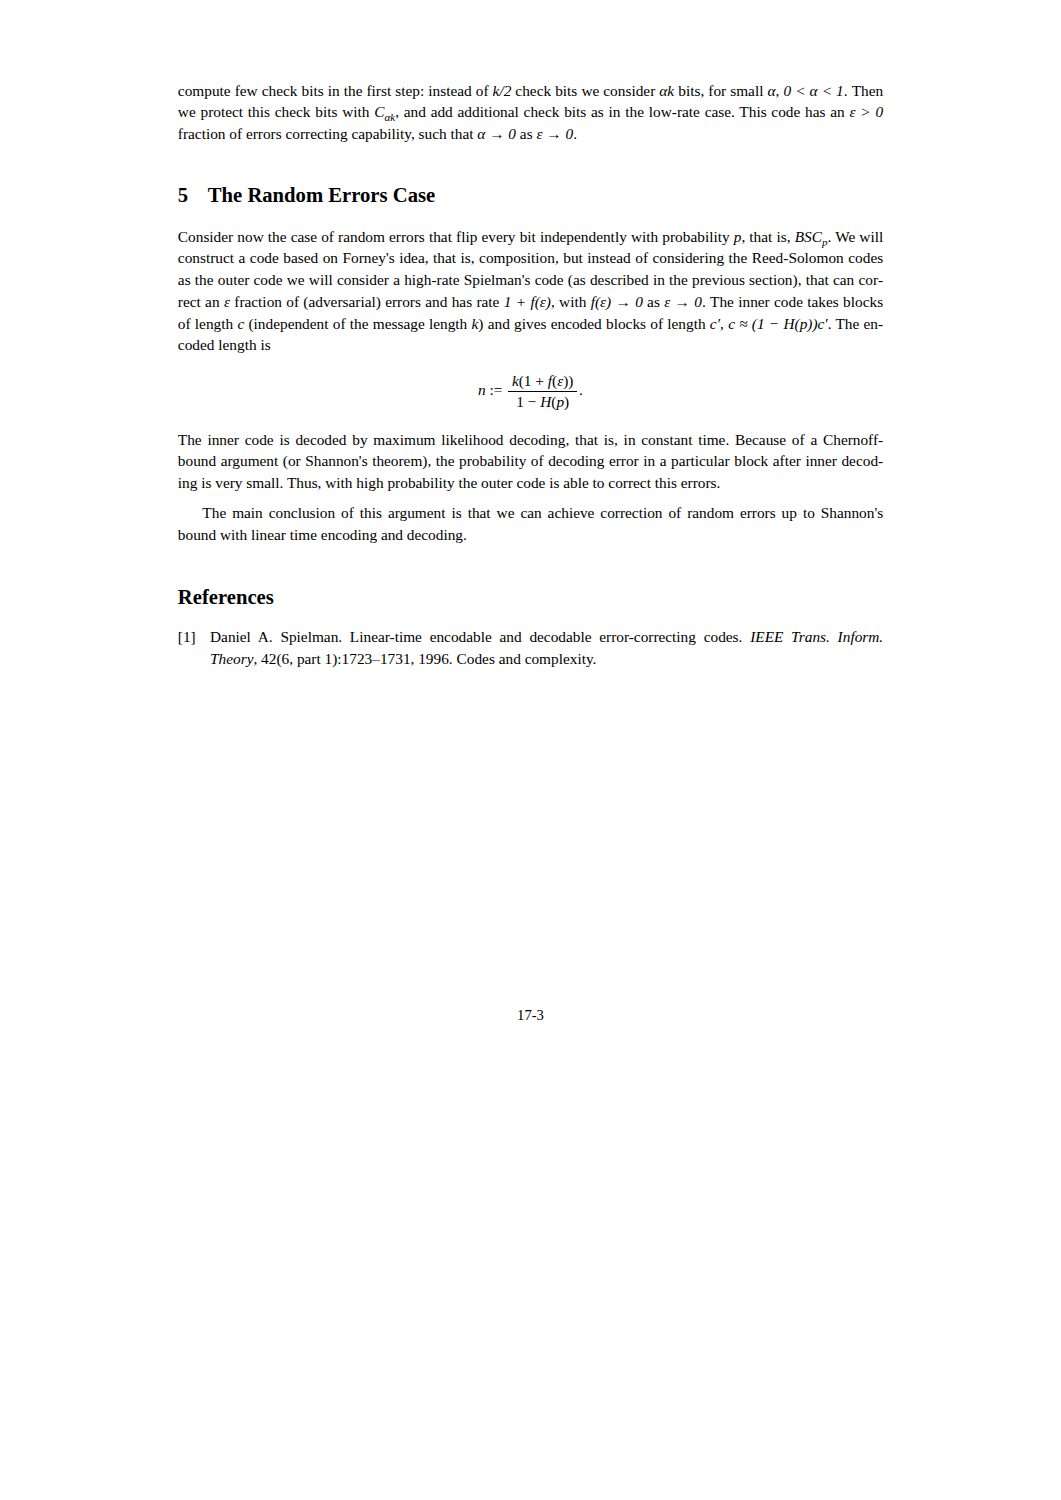compute few check bits in the first step: instead of k/2 check bits we consider αk bits, for small α, 0 < α < 1. Then we protect this check bits with Cαk, and add additional check bits as in the low-rate case. This code has an ε > 0 fraction of errors correcting capability, such that α → 0 as ε → 0.
5 The Random Errors Case
Consider now the case of random errors that flip every bit independently with probability p, that is, BSCp. We will construct a code based on Forney's idea, that is, composition, but instead of considering the Reed-Solomon codes as the outer code we will consider a high-rate Spielman's code (as described in the previous section), that can correct an ε fraction of (adversarial) errors and has rate 1 + f(ε), with f(ε) → 0 as ε → 0. The inner code takes blocks of length c (independent of the message length k) and gives encoded blocks of length c′, c ≈ (1 − H(p))c′. The encoded length is
n := k(1 + f(ε)) 1 − H(p).
The inner code is decoded by maximum likelihood decoding, that is, in constant time. Because of a Chernoff-bound argument (or Shannon's theorem), the probability of decoding error in a particular block after inner decoding is very small. Thus, with high probability the outer code is able to correct this errors.
The main conclusion of this argument is that we can achieve correction of random errors up to Shannon's bound with linear time encoding and decoding.
References
[1]
Daniel A. Spielman. Linear-time encodable and decodable error-correcting codes. IEEE Trans. Inform. Theory, 42(6, part 1):1723–1731, 1996. Codes and complexity.
17-3